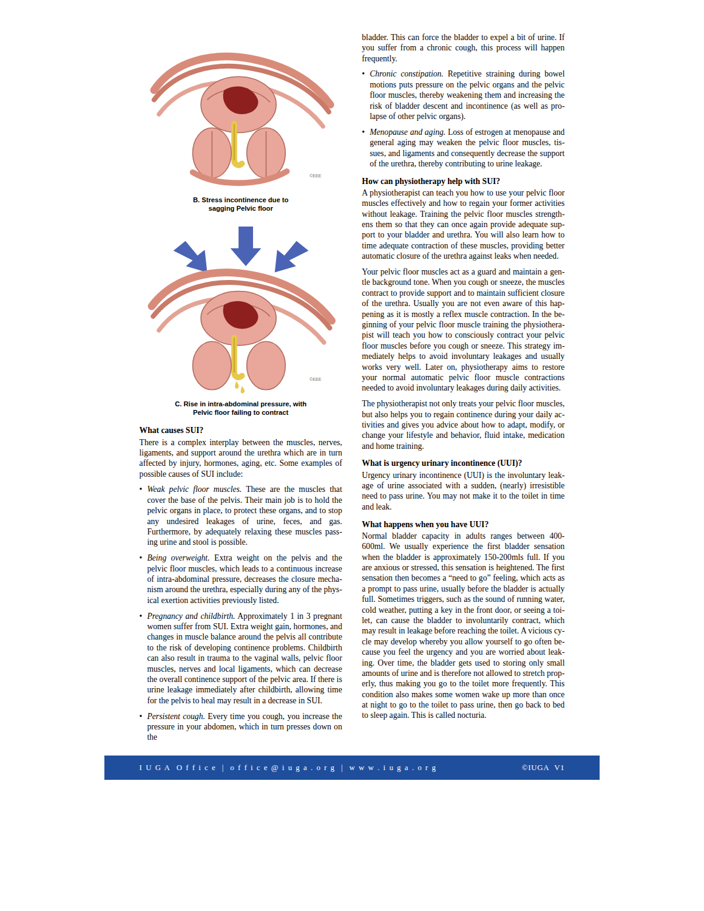©EEE
B. Stress incontinence due to
sagging Pelvic floor
©EEE
C. Rise in intra-abdominal pressure, with
Pelvic floor failing to contract
What causes SUI?
There is a complex interplay between the muscles, nerves, ligaments, and support around the urethra which are in turn affected by injury, hormones, aging, etc. Some examples of possible causes of SUI include:
Weak pelvic floor muscles. These are the muscles that cover the base of the pelvis. Their main job is to hold the pelvic organs in place, to protect these organs, and to stop any undesired leakages of urine, feces, and gas. Furthermore, by adequately relaxing these muscles passing urine and stool is possible.
Being overweight. Extra weight on the pelvis and the pelvic floor muscles, which leads to a continuous increase of intra-abdominal pressure, decreases the closure mechanism around the urethra, especially during any of the physical exertion activities previously listed.
Pregnancy and childbirth. Approximately 1 in 3 pregnant women suffer from SUI. Extra weight gain, hormones, and changes in muscle balance around the pelvis all contribute to the risk of developing continence problems. Childbirth can also result in trauma to the vaginal walls, pelvic floor muscles, nerves and local ligaments, which can decrease the overall continence support of the pelvic area. If there is urine leakage immediately after childbirth, allowing time for the pelvis to heal may result in a decrease in SUI.
Persistent cough. Every time you cough, you increase the pressure in your abdomen, which in turn presses down on the
bladder. This can force the bladder to expel a bit of urine. If you suffer from a chronic cough, this process will happen frequently.
Chronic constipation. Repetitive straining during bowel motions puts pressure on the pelvic organs and the pelvic floor muscles, thereby weakening them and increasing the risk of bladder descent and incontinence (as well as prolapse of other pelvic organs).
Menopause and aging. Loss of estrogen at menopause and general aging may weaken the pelvic floor muscles, tissues, and ligaments and consequently decrease the support of the urethra, thereby contributing to urine leakage.
How can physiotherapy help with SUI?
A physiotherapist can teach you how to use your pelvic floor muscles effectively and how to regain your former activities without leakage. Training the pelvic floor muscles strengthens them so that they can once again provide adequate support to your bladder and urethra. You will also learn how to time adequate contraction of these muscles, providing better automatic closure of the urethra against leaks when needed.
Your pelvic floor muscles act as a guard and maintain a gentle background tone. When you cough or sneeze, the muscles contract to provide support and to maintain sufficient closure of the urethra. Usually you are not even aware of this happening as it is mostly a reflex muscle contraction. In the beginning of your pelvic floor muscle training the physiotherapist will teach you how to consciously contract your pelvic floor muscles before you cough or sneeze. This strategy immediately helps to avoid involuntary leakages and usually works very well. Later on, physiotherapy aims to restore your normal automatic pelvic floor muscle contractions needed to avoid involuntary leakages during daily activities.
The physiotherapist not only treats your pelvic floor muscles, but also helps you to regain continence during your daily activities and gives you advice about how to adapt, modify, or change your lifestyle and behavior, fluid intake, medication and home training.
What is urgency urinary incontinence (UUI)?
Urgency urinary incontinence (UUI) is the involuntary leakage of urine associated with a sudden, (nearly) irresistible need to pass urine. You may not make it to the toilet in time and leak.
What happens when you have UUI?
Normal bladder capacity in adults ranges between 400-600ml. We usually experience the first bladder sensation when the bladder is approximately 150-200mls full. If you are anxious or stressed, this sensation is heightened. The first sensation then becomes a “need to go” feeling, which acts as a prompt to pass urine, usually before the bladder is actually full. Sometimes triggers, such as the sound of running water, cold weather, putting a key in the front door, or seeing a toilet, can cause the bladder to involuntarily contract, which may result in leakage before reaching the toilet. A vicious cycle may develop whereby you allow yourself to go often because you feel the urgency and you are worried about leaking. Over time, the bladder gets used to storing only small amounts of urine and is therefore not allowed to stretch properly, thus making you go to the toilet more frequently. This condition also makes some women wake up more than once at night to go to the toilet to pass urine, then go back to bed to sleep again. This is called nocturia.
I U G A O f f i c e | o f f i c e @ i u g a . o r g | w w w . i u g a . o r g
©IUGA V1